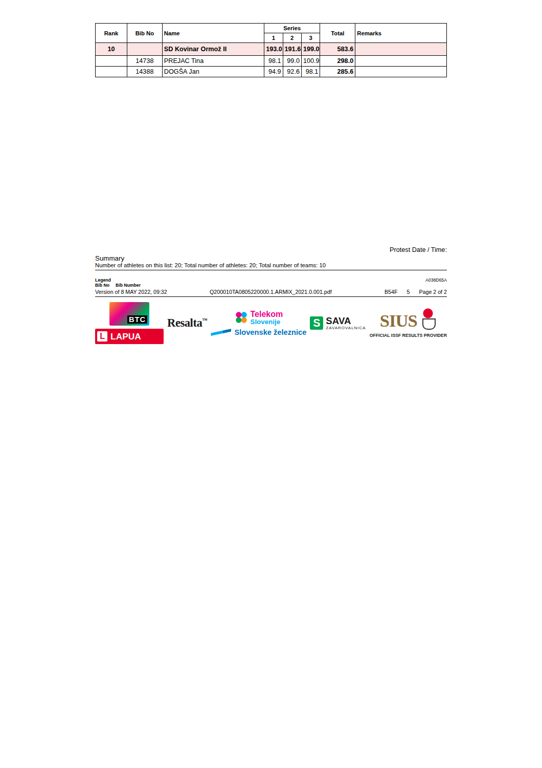| Rank | Bib No | Name | Series | Total | Remarks |
| --- | --- | --- | --- | --- | --- |
| 1 | 2 | 3 |
| 10 | | SD Kovinar Ormož II | 193.0 | 191.6 | 199.0 | 583.6 | |
| | 14738 | PREJAC Tina | 98.1 | 99.0 | 100.9 | 298.0 | |
| | 14388 | DOGŠA Jan | 94.9 | 92.6 | 98.1 | 285.6 | |
Protest Date / Time:
Summary
Number of athletes on this list: 20; Total number of athletes: 20; Total number of teams: 10
Legend A038D65A
Bib No Bib Number
Version of 8 MAY 2022, 09:32
Q200010TA0805220000.1.ARMIX_2021.0.001.pdf
B54F
5
Page 2 of 2
BTC
L
LAPUA
Resalta™
Telekom
Slovenije
Slovenske železnice
S
SAVA
ZAVAROVALNICA
SIUS
OFFICIAL ISSF RESULTS PROVIDER